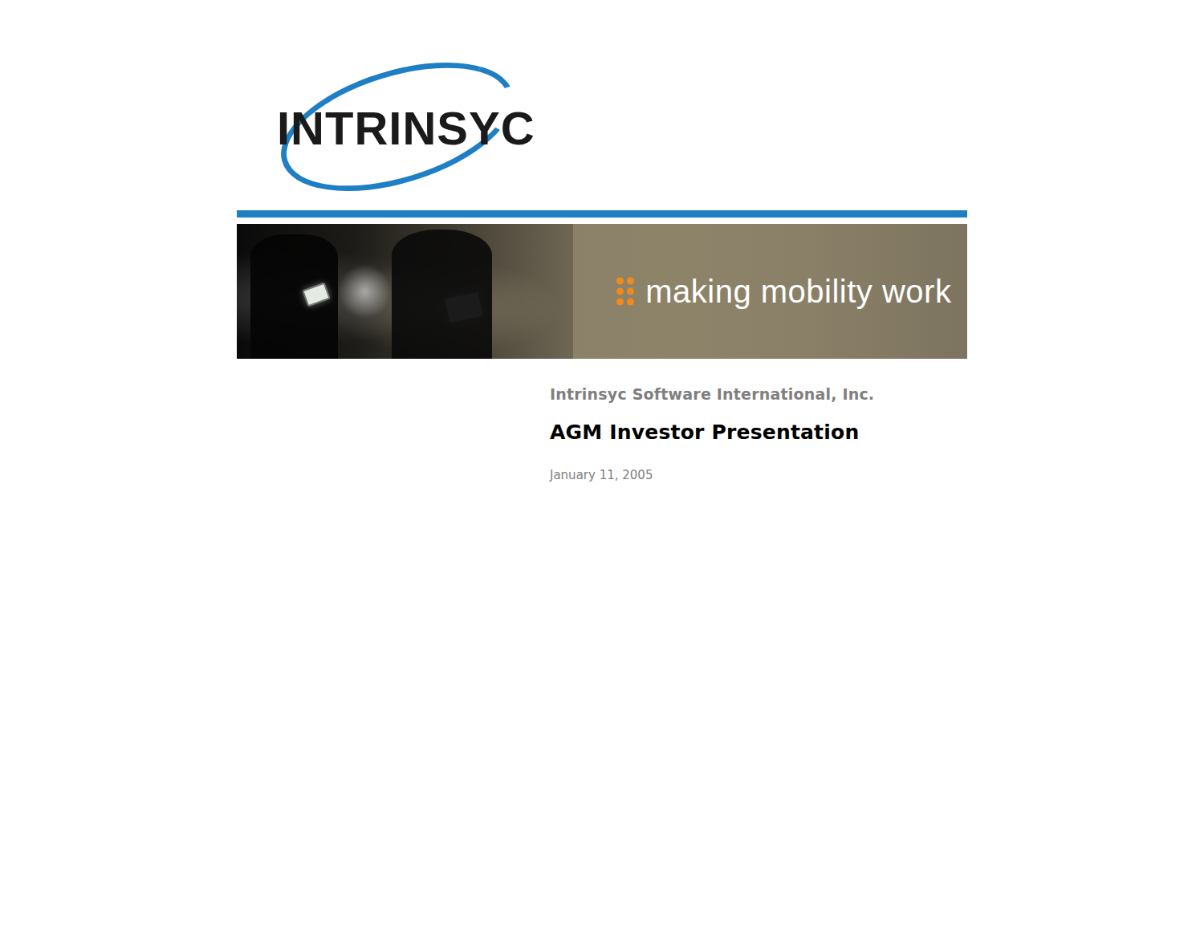INTRINSYC
making mobility work
Intrinsyc Software International, Inc.
AGM Investor Presentation
January 11, 2005